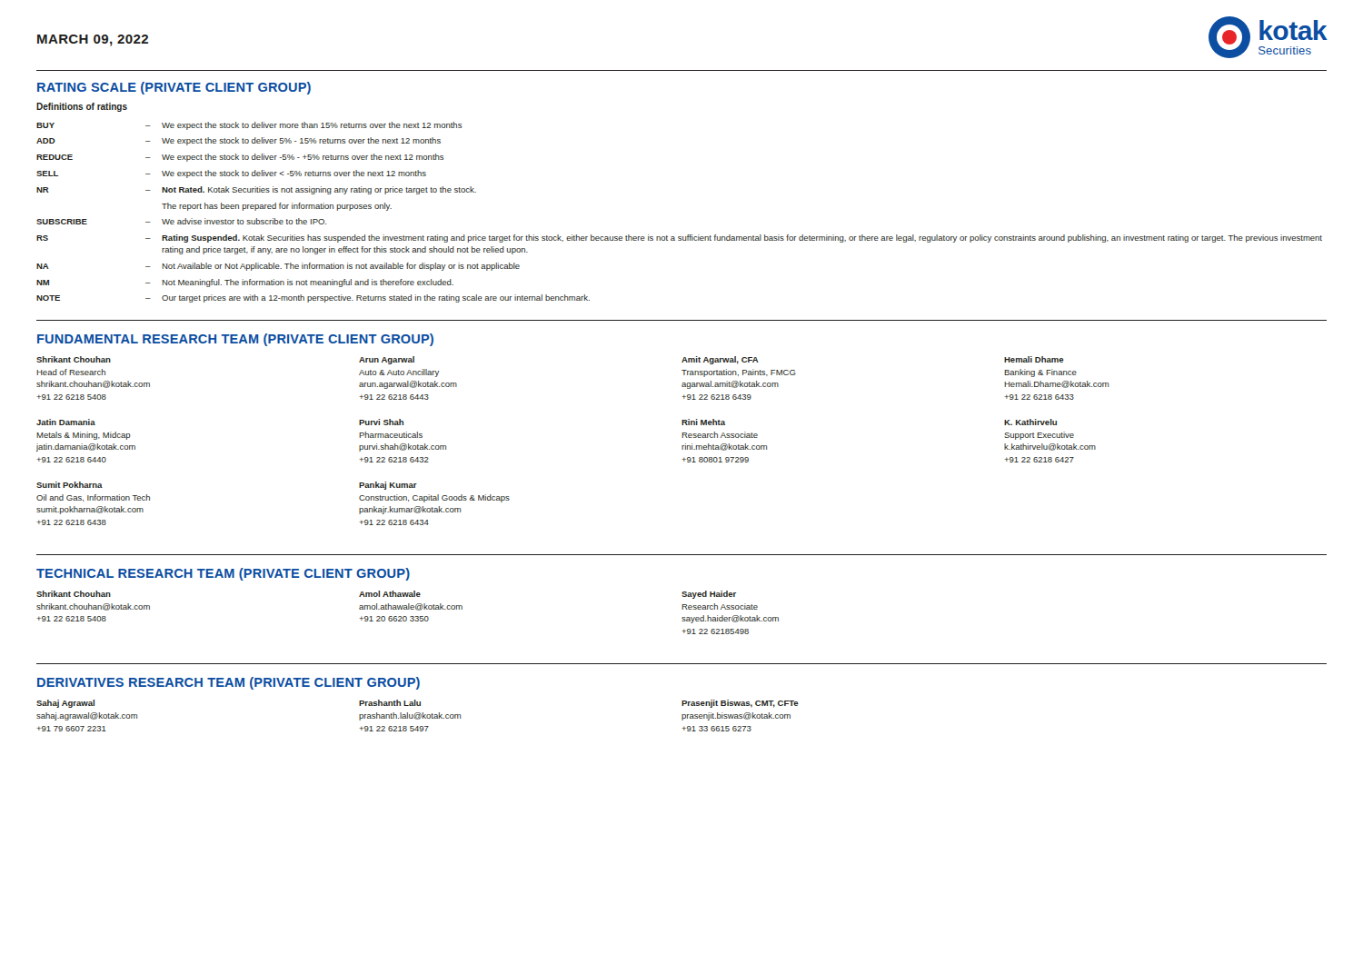kotak
Securities
MARCH 09, 2022
RATING SCALE (PRIVATE CLIENT GROUP)
Definitions of ratings
| BUY | – | We expect the stock to deliver more than 15% returns over the next 12 months |
| ADD | – | We expect the stock to deliver 5% - 15% returns over the next 12 months |
| REDUCE | – | We expect the stock to deliver -5% - +5% returns over the next 12 months |
| SELL | – | We expect the stock to deliver < -5% returns over the next 12 months |
| NR | – | Not Rated. Kotak Securities is not assigning any rating or price target to the stock. |
| | | The report has been prepared for information purposes only. |
| SUBSCRIBE | – | We advise investor to subscribe to the IPO. |
| RS | – | Rating Suspended. Kotak Securities has suspended the investment rating and price target for this stock, either because there is not a sufficient fundamental basis for determining, or there are legal, regulatory or policy constraints around publishing, an investment rating or target. The previous investment rating and price target, if any, are no longer in effect for this stock and should not be relied upon. |
| NA | – | Not Available or Not Applicable. The information is not available for display or is not applicable |
| NM | – | Not Meaningful. The information is not meaningful and is therefore excluded. |
| NOTE | – | Our target prices are with a 12-month perspective. Returns stated in the rating scale are our internal benchmark. |
FUNDAMENTAL RESEARCH TEAM (PRIVATE CLIENT GROUP)
| Shrikant Chouhan Head of Research shrikant.chouhan@kotak.com +91 22 6218 5408 | Arun Agarwal Auto & Auto Ancillary arun.agarwal@kotak.com +91 22 6218 6443 | Amit Agarwal, CFA Transportation, Paints, FMCG agarwal.amit@kotak.com +91 22 6218 6439 | Hemali Dhame Banking & Finance Hemali.Dhame@kotak.com +91 22 6218 6433 |
| Jatin Damania Metals & Mining, Midcap jatin.damania@kotak.com +91 22 6218 6440 | Purvi Shah Pharmaceuticals purvi.shah@kotak.com +91 22 6218 6432 | Rini Mehta Research Associate rini.mehta@kotak.com +91 80801 97299 | K. Kathirvelu Support Executive k.kathirvelu@kotak.com +91 22 6218 6427 |
| Sumit Pokharna Oil and Gas, Information Tech sumit.pokharna@kotak.com +91 22 6218 6438 | Pankaj Kumar Construction, Capital Goods & Midcaps pankajr.kumar@kotak.com +91 22 6218 6434 | | |
TECHNICAL RESEARCH TEAM (PRIVATE CLIENT GROUP)
| Shrikant Chouhan shrikant.chouhan@kotak.com +91 22 6218 5408 | Amol Athawale amol.athawale@kotak.com +91 20 6620 3350 | Sayed Haider Research Associate sayed.haider@kotak.com +91 22 62185498 | |
DERIVATIVES RESEARCH TEAM (PRIVATE CLIENT GROUP)
| Sahaj Agrawal sahaj.agrawal@kotak.com +91 79 6607 2231 | Prashanth Lalu prashanth.lalu@kotak.com +91 22 6218 5497 | Prasenjit Biswas, CMT, CFTe prasenjit.biswas@kotak.com +91 33 6615 6273 | |